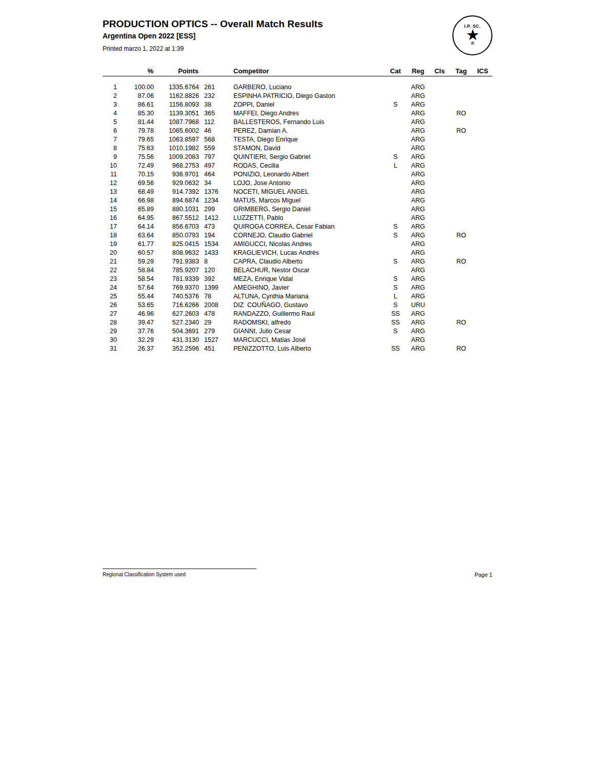PRODUCTION OPTICS -- Overall Match Results
Argentina Open 2022 [ESS]
Printed marzo 1, 2022 at 1:39
I.P. SC. ★ ®
| | % | Points | | Competitor | Cat | Reg | Cls | Tag | ICS |
| --- | --- | --- | --- | --- | --- | --- | --- | --- | --- |
| 1 | 100.00 | 1335.6764 | 261 | GARBERO, Luciano | | ARG | | | |
| 2 | 87.06 | 1162.8826 | 232 | ESPINHA PATRICIO, Diego Gaston | | ARG | | | |
| 3 | 86.61 | 1156.8093 | 38 | ZOPPI, Daniel | S | ARG | | | |
| 4 | 85.30 | 1139.3051 | 365 | MAFFEI, Diego Andres | | ARG | | RO | |
| 5 | 81.44 | 1087.7968 | 112 | BALLESTEROS, Fernando Luis | | ARG | | | |
| 6 | 79.78 | 1065.6002 | 46 | PEREZ, Damian A. | | ARG | | RO | |
| 7 | 79.65 | 1063.8597 | 568 | TESTA, Diego Enrique | | ARG | | | |
| 8 | 75.63 | 1010.1982 | 559 | STAMON, David | | ARG | | | |
| 9 | 75.56 | 1009.2083 | 797 | QUINTIERI, Sergio Gabriel | S | ARG | | | |
| 10 | 72.49 | 968.2753 | 497 | RODAS, Cecilia | L | ARG | | | |
| 11 | 70.15 | 936.9701 | 464 | PONIZIO, Leonardo Albert | | ARG | | | |
| 12 | 69.56 | 929.0632 | 34 | LOJO, Jose Antonio | | ARG | | | |
| 13 | 68.49 | 914.7392 | 1376 | NOCETI, MIGUEL ANGEL | | ARG | | | |
| 14 | 66.98 | 894.6874 | 1234 | MATUS, Marcos Miguel | | ARG | | | |
| 15 | 65.89 | 880.1031 | 299 | GRIMBERG, Sergio Daniel | | ARG | | | |
| 16 | 64.95 | 867.5512 | 1412 | LUZZETTI, Pablo | | ARG | | | |
| 17 | 64.14 | 856.6703 | 473 | QUIROGA CORREA, Cesar Fabian | S | ARG | | | |
| 18 | 63.64 | 850.0793 | 194 | CORNEJO, Claudio Gabriel | S | ARG | | RO | |
| 19 | 61.77 | 825.0415 | 1534 | AMIGUCCI, Nicolas Andres | | ARG | | | |
| 20 | 60.57 | 808.9632 | 1433 | KRAGLIEVICH, Lucas Andrés | | ARG | | | |
| 21 | 59.29 | 791.9383 | 8 | CAPRA, Claudio Alberto | S | ARG | | RO | |
| 22 | 58.84 | 785.9207 | 120 | BELACHUR, Nestor Oscar | | ARG | | | |
| 23 | 58.54 | 781.9339 | 392 | MEZA, Enrique Vidal | S | ARG | | | |
| 24 | 57.64 | 769.9370 | 1399 | AMEGHINO, Javier | S | ARG | | | |
| 25 | 55.44 | 740.5376 | 78 | ALTUNA, Cynthia Mariana | L | ARG | | | |
| 26 | 53.65 | 716.6266 | 2008 | DIZ COUÑAGO, Gustavo | S | URU | | | |
| 27 | 46.96 | 627.2603 | 478 | RANDAZZO, Guillermo Raul | SS | ARG | | | |
| 28 | 39.47 | 527.2340 | 29 | RADOMSKI, alfredo | SS | ARG | | RO | |
| 29 | 37.76 | 504.3691 | 279 | GIANNI, Julio Cesar | S | ARG | | | |
| 30 | 32.29 | 431.3130 | 1527 | MARCUCCI, Matias José | | ARG | | | |
| 31 | 26.37 | 352.2596 | 451 | PENIZZOTTO, Luis Alberto | SS | ARG | | RO | |
Regional Classification System used Page 1